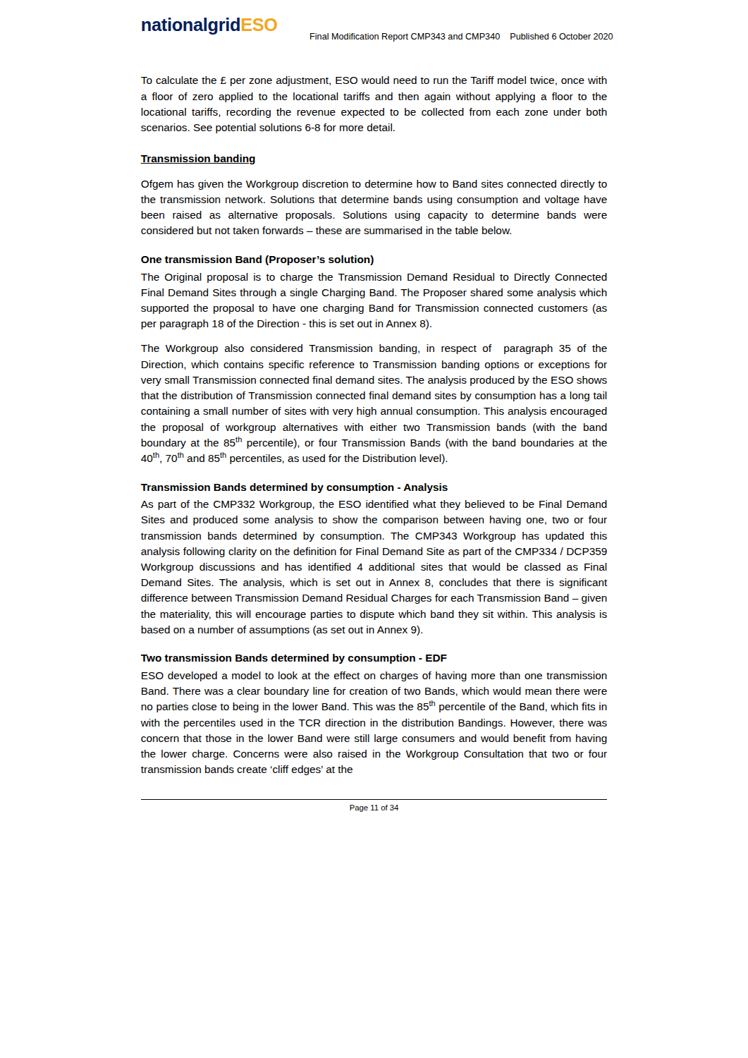national grid ESO
Final Modification Report CMP343 and CMP340 Published 6 October 2020
To calculate the £ per zone adjustment, ESO would need to run the Tariff model twice, once with a floor of zero applied to the locational tariffs and then again without applying a floor to the locational tariffs, recording the revenue expected to be collected from each zone under both scenarios. See potential solutions 6-8 for more detail.
Transmission banding
Ofgem has given the Workgroup discretion to determine how to Band sites connected directly to the transmission network. Solutions that determine bands using consumption and voltage have been raised as alternative proposals. Solutions using capacity to determine bands were considered but not taken forwards – these are summarised in the table below.
One transmission Band (Proposer’s solution)
The Original proposal is to charge the Transmission Demand Residual to Directly Connected Final Demand Sites through a single Charging Band. The Proposer shared some analysis which supported the proposal to have one charging Band for Transmission connected customers (as per paragraph 18 of the Direction - this is set out in Annex 8).
The Workgroup also considered Transmission banding, in respect of paragraph 35 of the Direction, which contains specific reference to Transmission banding options or exceptions for very small Transmission connected final demand sites. The analysis produced by the ESO shows that the distribution of Transmission connected final demand sites by consumption has a long tail containing a small number of sites with very high annual consumption. This analysis encouraged the proposal of workgroup alternatives with either two Transmission bands (with the band boundary at the 85th percentile), or four Transmission Bands (with the band boundaries at the 40th, 70th and 85th percentiles, as used for the Distribution level).
Transmission Bands determined by consumption - Analysis
As part of the CMP332 Workgroup, the ESO identified what they believed to be Final Demand Sites and produced some analysis to show the comparison between having one, two or four transmission bands determined by consumption. The CMP343 Workgroup has updated this analysis following clarity on the definition for Final Demand Site as part of the CMP334 / DCP359 Workgroup discussions and has identified 4 additional sites that would be classed as Final Demand Sites. The analysis, which is set out in Annex 8, concludes that there is significant difference between Transmission Demand Residual Charges for each Transmission Band – given the materiality, this will encourage parties to dispute which band they sit within. This analysis is based on a number of assumptions (as set out in Annex 9).
Two transmission Bands determined by consumption - EDF
ESO developed a model to look at the effect on charges of having more than one transmission Band. There was a clear boundary line for creation of two Bands, which would mean there were no parties close to being in the lower Band. This was the 85th percentile of the Band, which fits in with the percentiles used in the TCR direction in the distribution Bandings. However, there was concern that those in the lower Band were still large consumers and would benefit from having the lower charge. Concerns were also raised in the Workgroup Consultation that two or four transmission bands create ‘cliff edges’ at the
Page 11 of 34